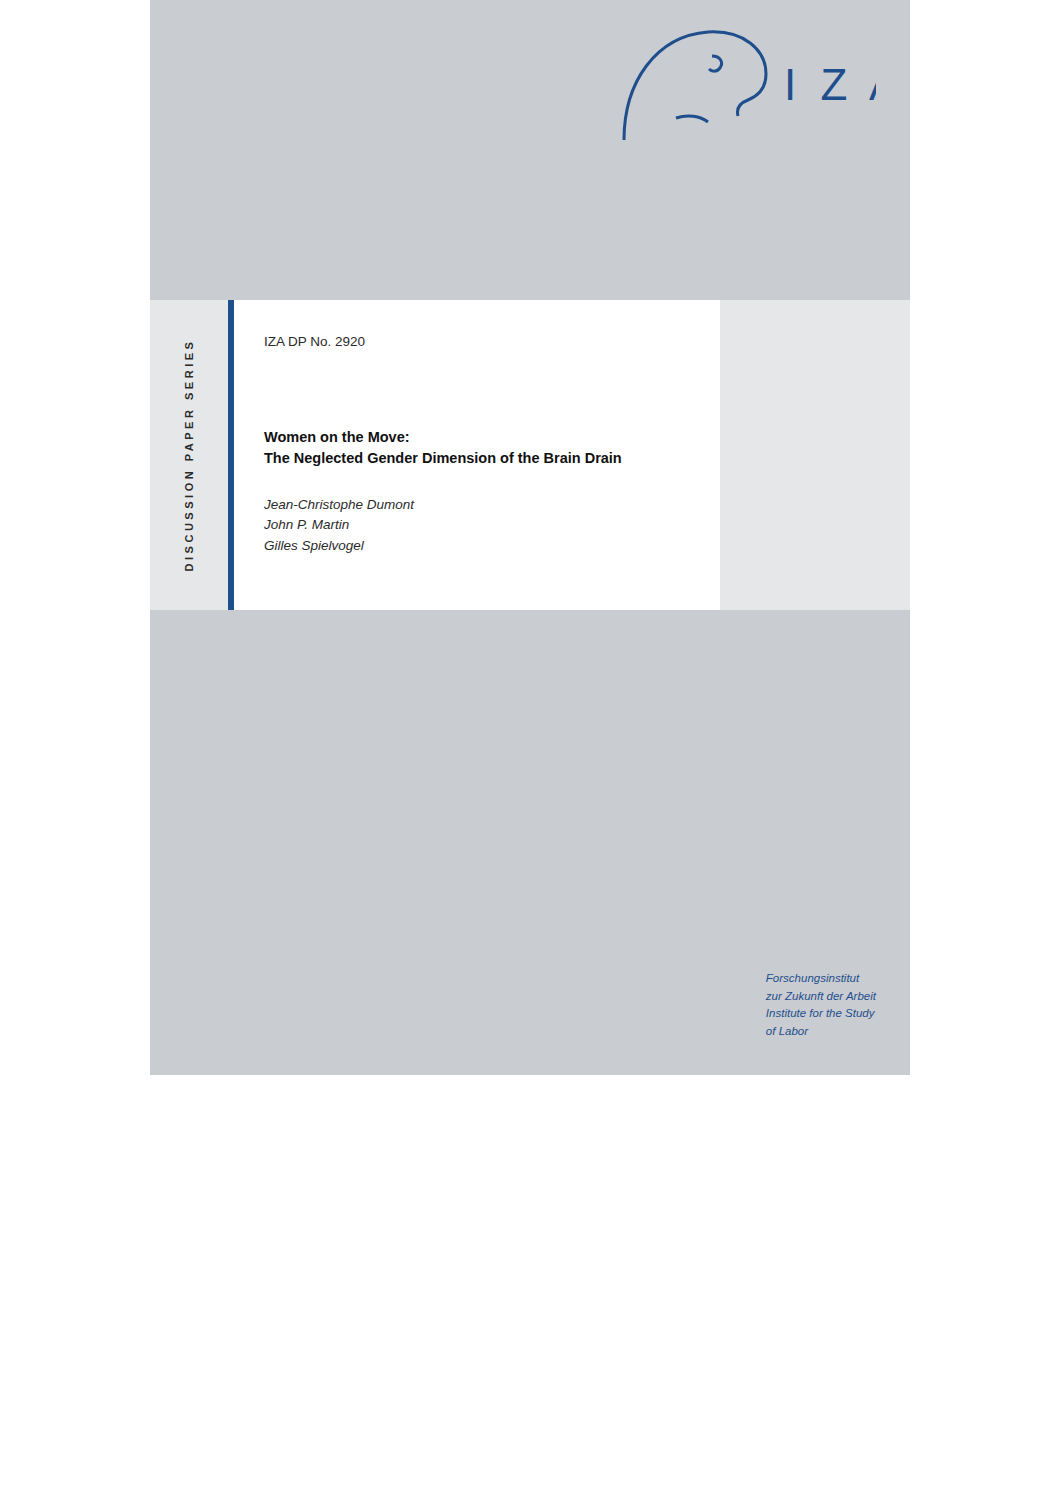I Z A
Discussion Paper Series
IZA DP No. 2920
Women on the Move:
The Neglected Gender Dimension of the Brain Drain
Jean-Christophe Dumont
John P. Martin
Gilles Spielvogel
July 2007
Forschungsinstitut
zur Zukunft der Arbeit
Institute for the Study
of Labor